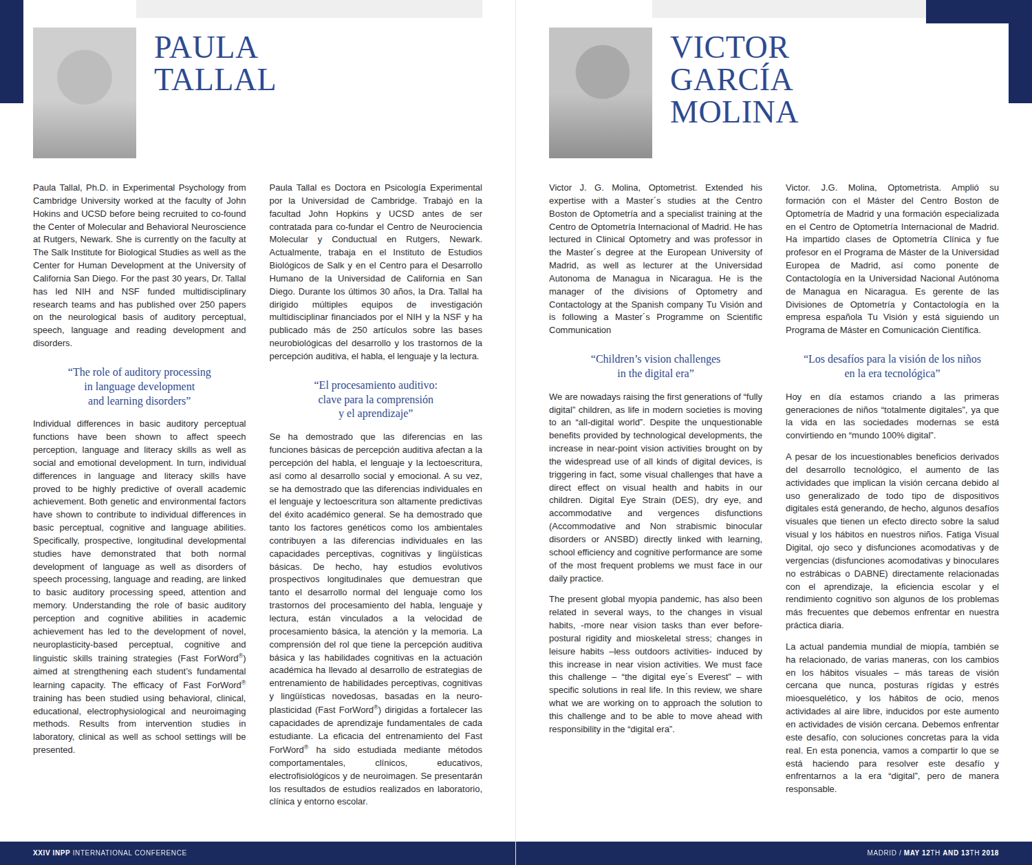Paula
Tallal
Paula Tallal, Ph.D. in Experimental Psychology from Cambridge University worked at the faculty of John Hokins and UCSD before being recruited to co-found the Center of Molecular and Behavioral Neuroscience at Rutgers, Newark. She is currently on the faculty at The Salk Institute for Biological Studies as well as the Center for Human Development at the University of California San Diego. For the past 30 years, Dr. Tallal has led NIH and NSF funded multidisciplinary research teams and has published over 250 papers on the neurological basis of auditory perceptual, speech, language and reading development and disorders.
“The role of auditory processing
in language development
and learning disorders”
Individual differences in basic auditory perceptual functions have been shown to affect speech perception, language and literacy skills as well as social and emotional development. In turn, individual differences in language and literacy skills have proved to be highly predictive of overall academic achievement. Both genetic and environmental factors have shown to contribute to individual differences in basic perceptual, cognitive and language abilities. Specifically, prospective, longitudinal developmental studies have demonstrated that both normal development of language as well as disorders of speech processing, language and reading, are linked to basic auditory processing speed, attention and memory. Understanding the role of basic auditory perception and cognitive abilities in academic achievement has led to the development of novel, neuroplasticity-based perceptual, cognitive and linguistic skills training strategies (Fast ForWord®) aimed at strengthening each student’s fundamental learning capacity. The efficacy of Fast ForWord® training has been studied using behavioral, clinical, educational, electrophysiological and neuroimaging methods. Results from intervention studies in laboratory, clinical as well as school settings will be presented.
Paula Tallal es Doctora en Psicología Experimental por la Universidad de Cambridge. Trabajó en la facultad John Hopkins y UCSD antes de ser contratada para co-fundar el Centro de Neurociencia Molecular y Conductual en Rutgers, Newark. Actualmente, trabaja en el Instituto de Estudios Biológicos de Salk y en el Centro para el Desarrollo Humano de la Universidad de California en San Diego. Durante los últimos 30 años, la Dra. Tallal ha dirigido múltiples equipos de investigación multidisciplinar financiados por el NIH y la NSF y ha publicado más de 250 artículos sobre las bases neurobiológicas del desarrollo y los trastornos de la percepción auditiva, el habla, el lenguaje y la lectura.
“El procesamiento auditivo:
clave para la comprensión
y el aprendizaje”
Se ha demostrado que las diferencias en las funciones básicas de percepción auditiva afectan a la percepción del habla, el lenguaje y la lectoescritura, así como al desarrollo social y emocional. A su vez, se ha demostrado que las diferencias individuales en el lenguaje y lectoescritura son altamente predictivas del éxito académico general. Se ha demostrado que tanto los factores genéticos como los ambientales contribuyen a las diferencias individuales en las capacidades perceptivas, cognitivas y lingüísticas básicas. De hecho, hay estudios evolutivos prospectivos longitudinales que demuestran que tanto el desarrollo normal del lenguaje como los trastornos del procesamiento del habla, lenguaje y lectura, están vinculados a la velocidad de procesamiento básica, la atención y la memoria. La comprensión del rol que tiene la percepción auditiva básica y las habilidades cognitivas en la actuación académica ha llevado al desarrollo de estrategias de entrenamiento de habilidades perceptivas, cognitivas y lingüísticas novedosas, basadas en la neuro-plasticidad (Fast ForWord®) dirigidas a fortalecer las capacidades de aprendizaje fundamentales de cada estudiante. La eficacia del entrenamiento del Fast ForWord® ha sido estudiada mediante métodos comportamentales, clínicos, educativos, electrofisiológicos y de neuroimagen. Se presentarán los resultados de estudios realizados en laboratorio, clínica y entorno escolar.
XXIV INPP INTERNATIONAL CONFERENCE
Victor
García
Molina
Victor J. G. Molina, Optometrist. Extended his expertise with a Master´s studies at the Centro Boston de Optometría and a specialist training at the Centro de Optometría Internacional of Madrid. He has lectured in Clinical Optometry and was professor in the Master´s degree at the European University of Madrid, as well as lecturer at the Universidad Autonoma de Managua in Nicaragua. He is the manager of the divisions of Optometry and Contactology at the Spanish company Tu Visión and is following a Master´s Programme on Scientific Communication
“Children’s vision challenges
in the digital era”
We are nowadays raising the first generations of “fully digital” children, as life in modern societies is moving to an “all-digital world”. Despite the unquestionable benefits provided by technological developments, the increase in near-point vision activities brought on by the widespread use of all kinds of digital devices, is triggering in fact, some visual challenges that have a direct effect on visual health and habits in our children. Digital Eye Strain (DES), dry eye, and accommodative and vergences disfunctions (Accommodative and Non strabismic binocular disorders or ANSBD) directly linked with learning, school efficiency and cognitive performance are some of the most frequent problems we must face in our daily practice.
The present global myopia pandemic, has also been related in several ways, to the changes in visual habits, -more near vision tasks than ever before- postural rigidity and mioskeletal stress; changes in leisure habits –less outdoors activities- induced by this increase in near vision activities. We must face this challenge – “the digital eye´s Everest” – with specific solutions in real life. In this review, we share what we are working on to approach the solution to this challenge and to be able to move ahead with responsibility in the “digital era”.
Victor. J.G. Molina, Optometrista. Amplió su formación con el Máster del Centro Boston de Optometría de Madrid y una formación especializada en el Centro de Optometría Internacional de Madrid. Ha impartido clases de Optometría Clínica y fue profesor en el Programa de Máster de la Universidad Europea de Madrid, así como ponente de Contactología en la Universidad Nacional Autónoma de Managua en Nicaragua. Es gerente de las Divisiones de Optometría y Contactología en la empresa española Tu Visión y está siguiendo un Programa de Máster en Comunicación Científica.
“Los desafíos para la visión de los niños
en la era tecnológica”
Hoy en día estamos criando a las primeras generaciones de niños “totalmente digitales”, ya que la vida en las sociedades modernas se está convirtiendo en “mundo 100% digital”.
A pesar de los incuestionables beneficios derivados del desarrollo tecnológico, el aumento de las actividades que implican la visión cercana debido al uso generalizado de todo tipo de dispositivos digitales está generando, de hecho, algunos desafíos visuales que tienen un efecto directo sobre la salud visual y los hábitos en nuestros niños. Fatiga Visual Digital, ojo seco y disfunciones acomodativas y de vergencias (disfunciones acomodativas y binoculares no estrábicas o DABNE) directamente relacionadas con el aprendizaje, la eficiencia escolar y el rendimiento cognitivo son algunos de los problemas más frecuentes que debemos enfrentar en nuestra práctica diaria.
La actual pandemia mundial de miopía, también se ha relacionado, de varias maneras, con los cambios en los hábitos visuales – más tareas de visión cercana que nunca, posturas rígidas y estrés mioesquelético, y los hábitos de ocio, menos actividades al aire libre, inducidos por este aumento en actividades de visión cercana. Debemos enfrentar este desafío, con soluciones concretas para la vida real. En esta ponencia, vamos a compartir lo que se está haciendo para resolver este desafío y enfrentarnos a la era “digital”, pero de manera responsable.
MADRID / MAY 12 TH AND 13 TH 2018